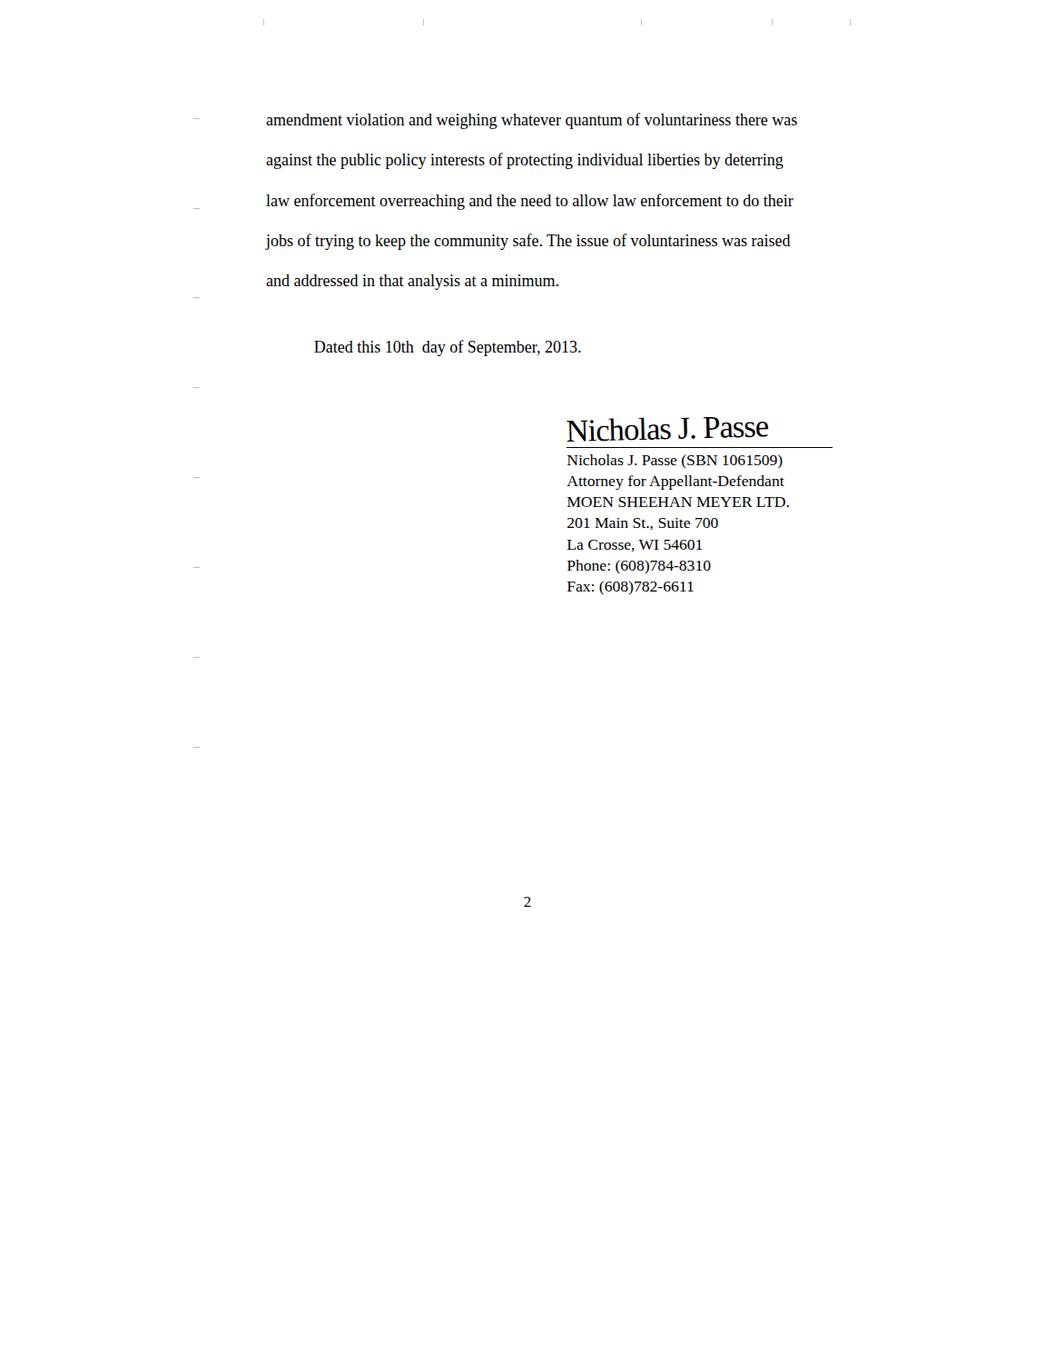amendment violation and weighing whatever quantum of voluntariness there was against the public policy interests of protecting individual liberties by deterring law enforcement overreaching and the need to allow law enforcement to do their jobs of trying to keep the community safe. The issue of voluntariness was raised and addressed in that analysis at a minimum.
Dated this 10th day of September, 2013.
Nicholas J. Passe
Nicholas J. Passe (SBN 1061509)
Attorney for Appellant-Defendant
MOEN SHEEHAN MEYER LTD.
201 Main St., Suite 700
La Crosse, WI 54601
Phone: (608)784-8310
Fax: (608)782-6611
2